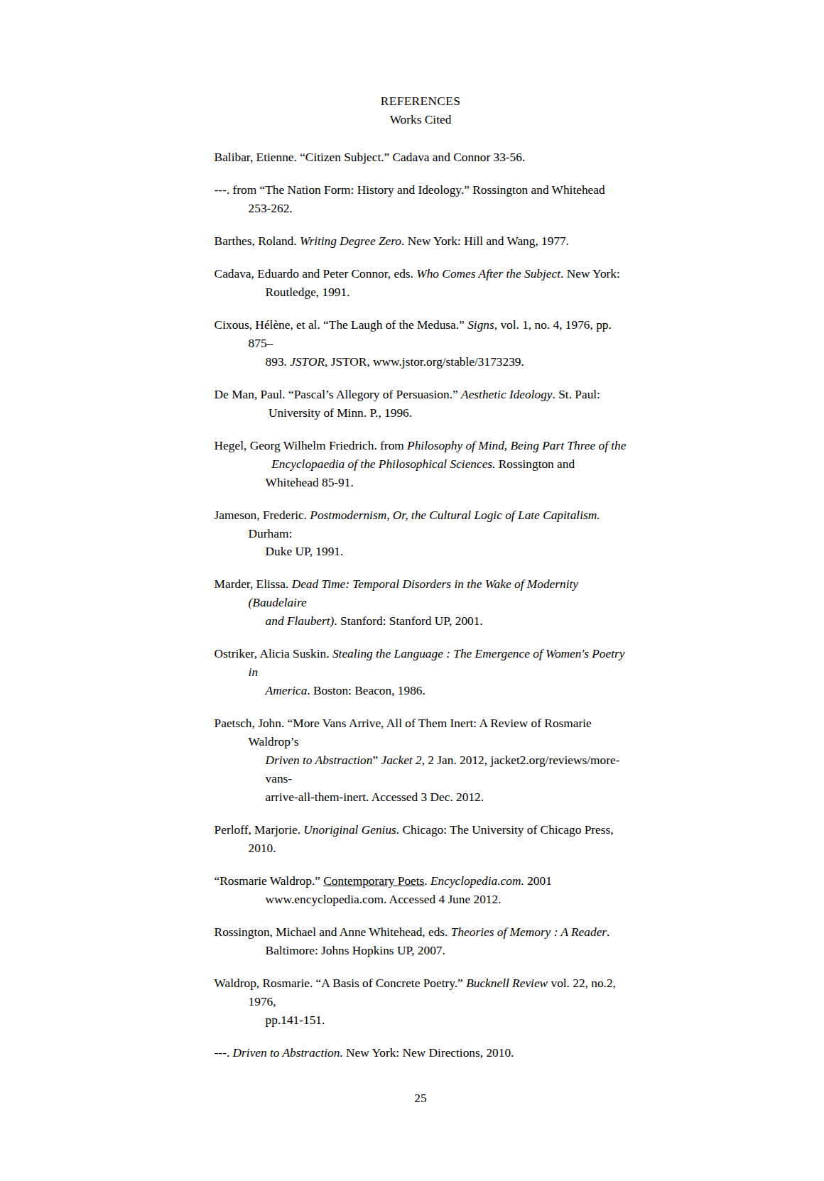REFERENCES
Works Cited
Balibar, Etienne. “Citizen Subject.” Cadava and Connor 33-56.
---. from “The Nation Form: History and Ideology.” Rossington and Whitehead 253-262.
Barthes, Roland. Writing Degree Zero. New York: Hill and Wang, 1977.
Cadava, Eduardo and Peter Connor, eds. Who Comes After the Subject. New York: Routledge, 1991.
Cixous, Hélène, et al. “The Laugh of the Medusa.” Signs, vol. 1, no. 4, 1976, pp. 875– 893. JSTOR, JSTOR, www.jstor.org/stable/3173239.
De Man, Paul. “Pascal’s Allegory of Persuasion.” Aesthetic Ideology. St. Paul: University of Minn. P., 1996.
Hegel, Georg Wilhelm Friedrich. from Philosophy of Mind, Being Part Three of the Encyclopaedia of the Philosophical Sciences. Rossington and Whitehead 85-91.
Jameson, Frederic. Postmodernism, Or, the Cultural Logic of Late Capitalism. Durham: Duke UP, 1991.
Marder, Elissa. Dead Time: Temporal Disorders in the Wake of Modernity (Baudelaire and Flaubert). Stanford: Stanford UP, 2001.
Ostriker, Alicia Suskin. Stealing the Language : The Emergence of Women's Poetry in America. Boston: Beacon, 1986.
Paetsch, John. “More Vans Arrive, All of Them Inert: A Review of Rosmarie Waldrop’s Driven to Abstraction” Jacket 2, 2 Jan. 2012, jacket2.org/reviews/more-vans- arrive-all-them-inert. Accessed 3 Dec. 2012.
Perloff, Marjorie. Unoriginal Genius. Chicago: The University of Chicago Press, 2010.
“Rosmarie Waldrop.” Contemporary Poets. Encyclopedia.com. 2001 www.encyclopedia.com. Accessed 4 June 2012.
Rossington, Michael and Anne Whitehead, eds. Theories of Memory : A Reader. Baltimore: Johns Hopkins UP, 2007.
Waldrop, Rosmarie. “A Basis of Concrete Poetry.” Bucknell Review vol. 22, no.2, 1976, pp.141-151.
---. Driven to Abstraction. New York: New Directions, 2010.
25